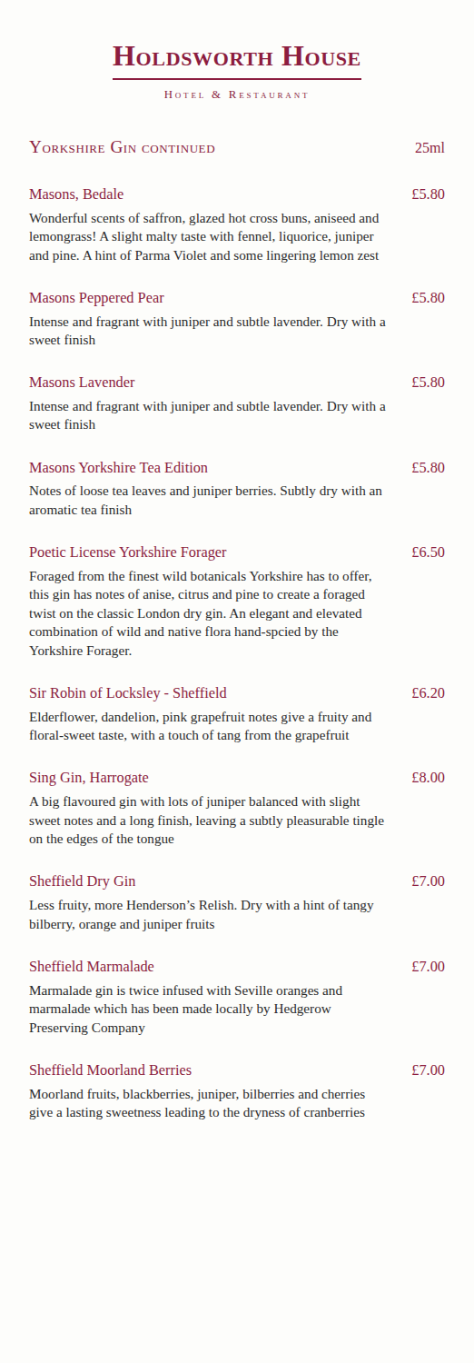Holdsworth House
Hotel & Restaurant
Yorkshire Gin continued
25ml
Masons, Bedale £5.80
Wonderful scents of saffron, glazed hot cross buns, aniseed and lemongrass! A slight malty taste with fennel, liquorice, juniper and pine. A hint of Parma Violet and some lingering lemon zest
Masons Peppered Pear £5.80
Intense and fragrant with juniper and subtle lavender. Dry with a sweet finish
Masons Lavender £5.80
Intense and fragrant with juniper and subtle lavender. Dry with a sweet finish
Masons Yorkshire Tea Edition £5.80
Notes of loose tea leaves and juniper berries. Subtly dry with an aromatic tea finish
Poetic License Yorkshire Forager £6.50
Foraged from the finest wild botanicals Yorkshire has to offer, this gin has notes of anise, citrus and pine to create a foraged twist on the classic London dry gin. An elegant and elevated combination of wild and native flora hand-spcied by the Yorkshire Forager.
Sir Robin of Locksley - Sheffield £6.20
Elderflower, dandelion, pink grapefruit notes give a fruity and floral-sweet taste, with a touch of tang from the grapefruit
Sing Gin, Harrogate £8.00
A big flavoured gin with lots of juniper balanced with slight sweet notes and a long finish, leaving a subtly pleasurable tingle on the edges of the tongue
Sheffield Dry Gin £7.00
Less fruity, more Henderson’s Relish. Dry with a hint of tangy bilberry, orange and juniper fruits
Sheffield Marmalade £7.00
Marmalade gin is twice infused with Seville oranges and marmalade which has been made locally by Hedgerow Preserving Company
Sheffield Moorland Berries £7.00
Moorland fruits, blackberries, juniper, bilberries and cherries give a lasting sweetness leading to the dryness of cranberries